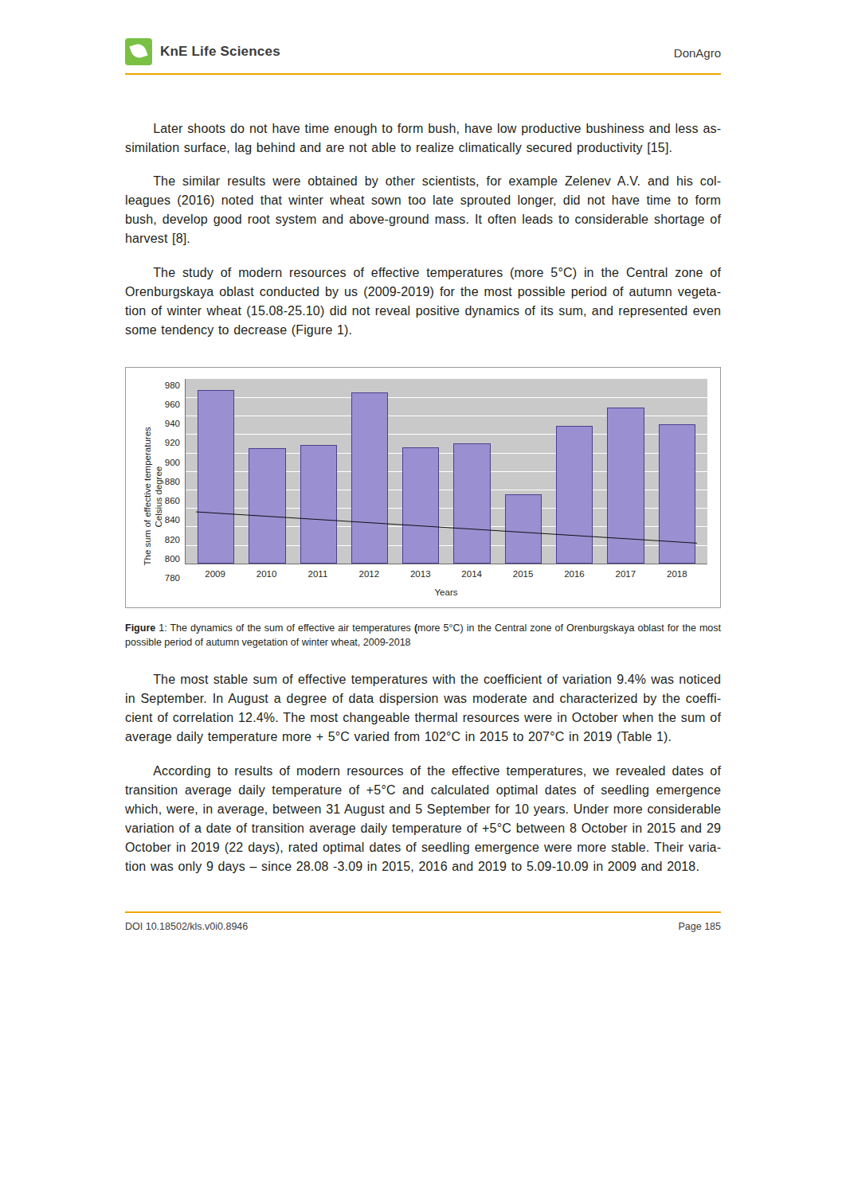KnE Life Sciences
DonAgro
Later shoots do not have time enough to form bush, have low productive bushiness and less assimilation surface, lag behind and are not able to realize climatically secured productivity [15].
The similar results were obtained by other scientists, for example Zelenev A.V. and his colleagues (2016) noted that winter wheat sown too late sprouted longer, did not have time to form bush, develop good root system and above-ground mass. It often leads to considerable shortage of harvest [8].
The study of modern resources of effective temperatures (more 5°C) in the Central zone of Orenburgskaya oblast conducted by us (2009-2019) for the most possible period of autumn vegetation of winter wheat (15.08-25.10) did not reveal positive dynamics of its sum, and represented even some tendency to decrease (Figure 1).
The sum of effective temperatures
Celsius degree
980
960
940
920
900
880
860
840
820
800
780
20092010201120122013 20142015201620172018
Years
Figure 1: The dynamics of the sum of effective air temperatures (more 5°C) in the Central zone of Orenburgskaya oblast for the most possible period of autumn vegetation of winter wheat, 2009-2018
The most stable sum of effective temperatures with the coefficient of variation 9.4% was noticed in September. In August a degree of data dispersion was moderate and characterized by the coefficient of correlation 12.4%. The most changeable thermal resources were in October when the sum of average daily temperature more + 5°C varied from 102°C in 2015 to 207°C in 2019 (Table 1).
According to results of modern resources of the effective temperatures, we revealed dates of transition average daily temperature of +5°C and calculated optimal dates of seedling emergence which, were, in average, between 31 August and 5 September for 10 years. Under more considerable variation of a date of transition average daily temperature of +5°C between 8 October in 2015 and 29 October in 2019 (22 days), rated optimal dates of seedling emergence were more stable. Their variation was only 9 days – since 28.08 -3.09 in 2015, 2016 and 2019 to 5.09-10.09 in 2009 and 2018.
DOI 10.18502/kls.v0i0.8946
Page 185